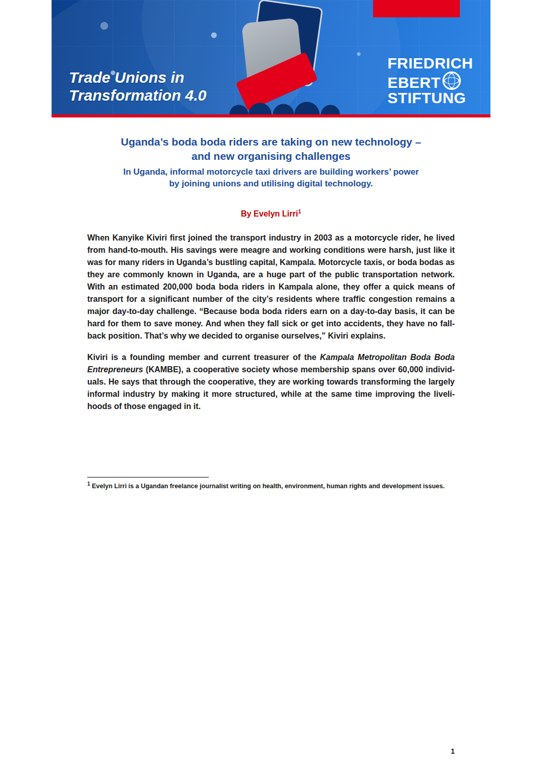Trade Unions in
Transformation 4.0
FRIEDRICH
EBERT
STIFTUNG
Uganda’s boda boda riders are taking on new technology –
and new organising challenges
In Uganda, informal motorcycle taxi drivers are building workers’ power
by joining unions and utilising digital technology.
By Evelyn Lirri1
When Kanyike Kiviri first joined the transport industry in 2003 as a motorcycle rider, he lived from hand-to-mouth. His savings were meagre and working conditions were harsh, just like it was for many riders in Uganda’s bustling capital, Kampala. Motorcycle taxis, or boda bodas as they are commonly known in Uganda, are a huge part of the public transportation network. With an estimated 200,000 boda boda riders in Kampala alone, they offer a quick means of transport for a significant number of the city’s residents where traffic congestion remains a major day-to-day challenge. “Because boda boda riders earn on a day-to-day basis, it can be hard for them to save money. And when they fall sick or get into accidents, they have no fallback position. That’s why we decided to organise ourselves,” Kiviri explains.
Kiviri is a founding member and current treasurer of the Kampala Metropolitan Boda Boda Entrepreneurs (KAMBE), a cooperative society whose membership spans over 60,000 individuals. He says that through the cooperative, they are working towards transforming the largely informal industry by making it more structured, while at the same time improving the livelihoods of those engaged in it.
1 Evelyn Lirri is a Ugandan freelance journalist writing on health, environment, human rights and development issues.
1